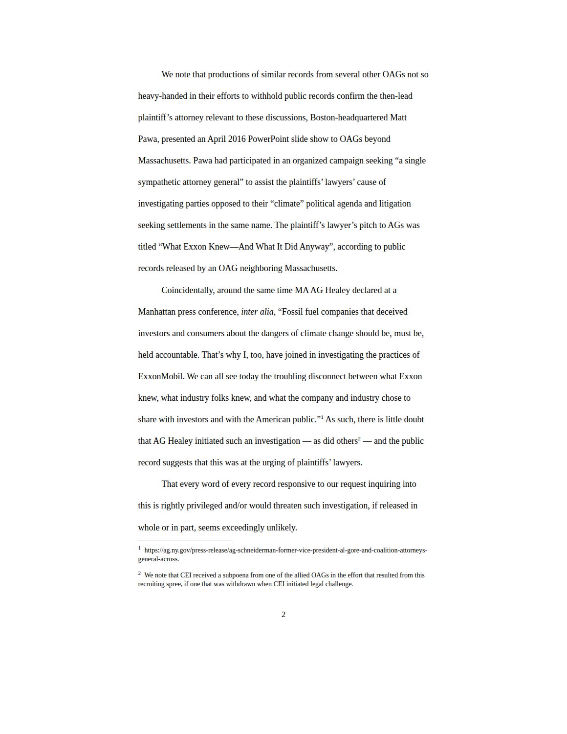We note that productions of similar records from several other OAGs not so heavy-handed in their efforts to withhold public records confirm the then-lead plaintiff’s attorney relevant to these discussions, Boston-headquartered Matt Pawa, presented an April 2016 PowerPoint slide show to OAGs beyond Massachusetts. Pawa had participated in an organized campaign seeking “a single sympathetic attorney general” to assist the plaintiffs’ lawyers’ cause of investigating parties opposed to their “climate” political agenda and litigation seeking settlements in the same name. The plaintiff’s lawyer’s pitch to AGs was titled “What Exxon Knew—And What It Did Anyway”, according to public records released by an OAG neighboring Massachusetts.
Coincidentally, around the same time MA AG Healey declared at a Manhattan press conference, inter alia, “Fossil fuel companies that deceived investors and consumers about the dangers of climate change should be, must be, held accountable. That’s why I, too, have joined in investigating the practices of ExxonMobil. We can all see today the troubling disconnect between what Exxon knew, what industry folks knew, and what the company and industry chose to share with investors and with the American public.”1 As such, there is little doubt that AG Healey initiated such an investigation — as did others2 — and the public record suggests that this was at the urging of plaintiffs’ lawyers.
That every word of every record responsive to our request inquiring into this is rightly privileged and/or would threaten such investigation, if released in whole or in part, seems exceedingly unlikely.
1 https://ag.ny.gov/press-release/ag-schneiderman-former-vice-president-al-gore-and-coalition-attorneys-general-across.
2 We note that CEI received a subpoena from one of the allied OAGs in the effort that resulted from this recruiting spree, if one that was withdrawn when CEI initiated legal challenge.
2